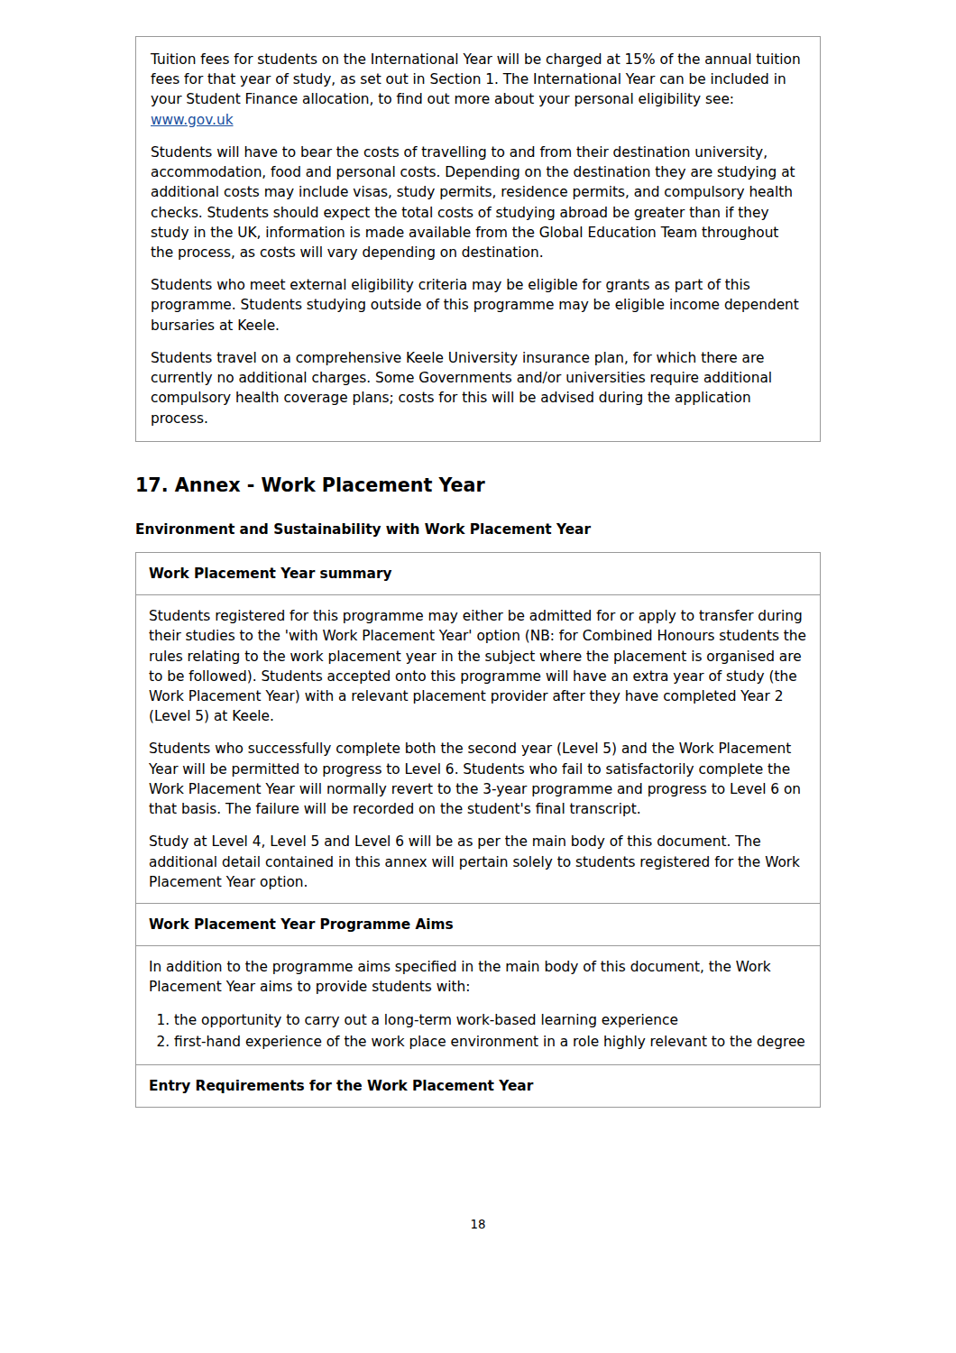Tuition fees for students on the International Year will be charged at 15% of the annual tuition fees for that year of study, as set out in Section 1. The International Year can be included in your Student Finance allocation, to find out more about your personal eligibility see: www.gov.uk
Students will have to bear the costs of travelling to and from their destination university, accommodation, food and personal costs. Depending on the destination they are studying at additional costs may include visas, study permits, residence permits, and compulsory health checks. Students should expect the total costs of studying abroad be greater than if they study in the UK, information is made available from the Global Education Team throughout the process, as costs will vary depending on destination.
Students who meet external eligibility criteria may be eligible for grants as part of this programme. Students studying outside of this programme may be eligible income dependent bursaries at Keele.
Students travel on a comprehensive Keele University insurance plan, for which there are currently no additional charges. Some Governments and/or universities require additional compulsory health coverage plans; costs for this will be advised during the application process.
17. Annex - Work Placement Year
Environment and Sustainability with Work Placement Year
| Work Placement Year summary |
| Students registered for this programme may either be admitted for or apply to transfer during their studies to the 'with Work Placement Year' option (NB: for Combined Honours students the rules relating to the work placement year in the subject where the placement is organised are to be followed). Students accepted onto this programme will have an extra year of study (the Work Placement Year) with a relevant placement provider after they have completed Year 2 (Level 5) at Keele. Students who successfully complete both the second year (Level 5) and the Work Placement Year will be permitted to progress to Level 6. Students who fail to satisfactorily complete the Work Placement Year will normally revert to the 3-year programme and progress to Level 6 on that basis. The failure will be recorded on the student's final transcript. Study at Level 4, Level 5 and Level 6 will be as per the main body of this document. The additional detail contained in this annex will pertain solely to students registered for the Work Placement Year option. |
| Work Placement Year Programme Aims |
| In addition to the programme aims specified in the main body of this document, the Work Placement Year aims to provide students with: the opportunity to carry out a long-term work-based learning experience first-hand experience of the work place environment in a role highly relevant to the degree |
| Entry Requirements for the Work Placement Year |
18